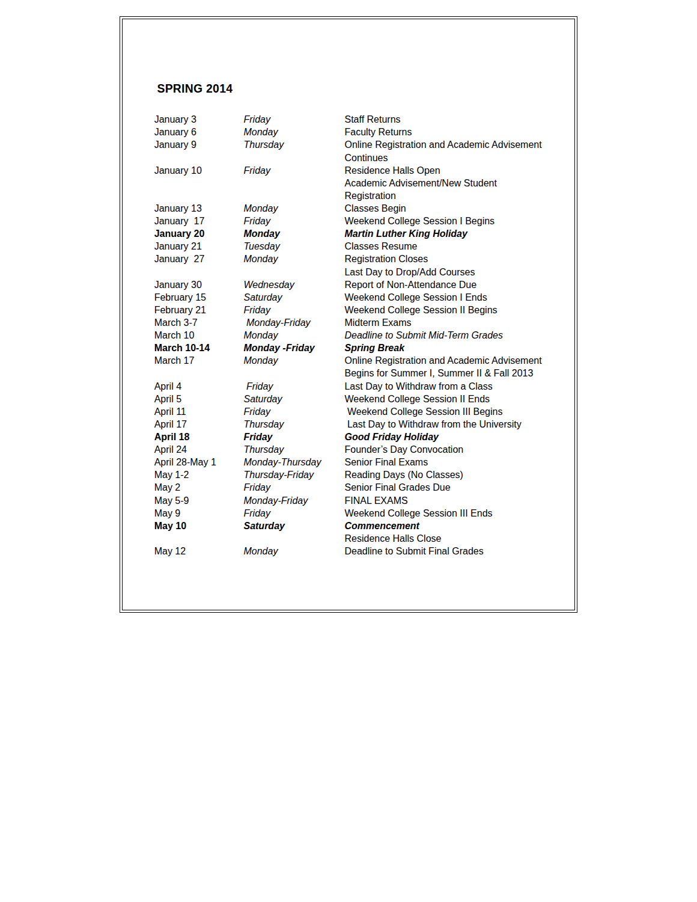SPRING 2014
| January 3 | Friday | Staff Returns |
| January 6 | Monday | Faculty Returns |
| January 9 | Thursday | Online Registration and Academic Advisement |
| | | Continues |
| January 10 | Friday | Residence Halls Open |
| | | Academic Advisement/New Student |
| | | Registration |
| January 13 | Monday | Classes Begin |
| January 17 | Friday | Weekend College Session I Begins |
| January 20 | Monday | Martin Luther King Holiday |
| January 21 | Tuesday | Classes Resume |
| January 27 | Monday | Registration Closes |
| | | Last Day to Drop/Add Courses |
| January 30 | Wednesday | Report of Non-Attendance Due |
| February 15 | Saturday | Weekend College Session I Ends |
| February 21 | Friday | Weekend College Session II Begins |
| March 3-7 | Monday-Friday | Midterm Exams |
| March 10 | Monday | Deadline to Submit Mid-Term Grades |
| March 10-14 | Monday -Friday | Spring Break |
| March 17 | Monday | Online Registration and Academic Advisement |
| | | Begins for Summer I, Summer II & Fall 2013 |
| April 4 | Friday | Last Day to Withdraw from a Class |
| April 5 | Saturday | Weekend College Session II Ends |
| April 11 | Friday | Weekend College Session III Begins |
| April 17 | Thursday | Last Day to Withdraw from the University |
| April 18 | Friday | Good Friday Holiday |
| April 24 | Thursday | Founder’s Day Convocation |
| April 28-May 1 | Monday-Thursday | Senior Final Exams |
| May 1-2 | Thursday-Friday | Reading Days (No Classes) |
| May 2 | Friday | Senior Final Grades Due |
| May 5-9 | Monday-Friday | FINAL EXAMS |
| May 9 | Friday | Weekend College Session III Ends |
| May 10 | Saturday | Commencement |
| | | Residence Halls Close |
| May 12 | Monday | Deadline to Submit Final Grades |